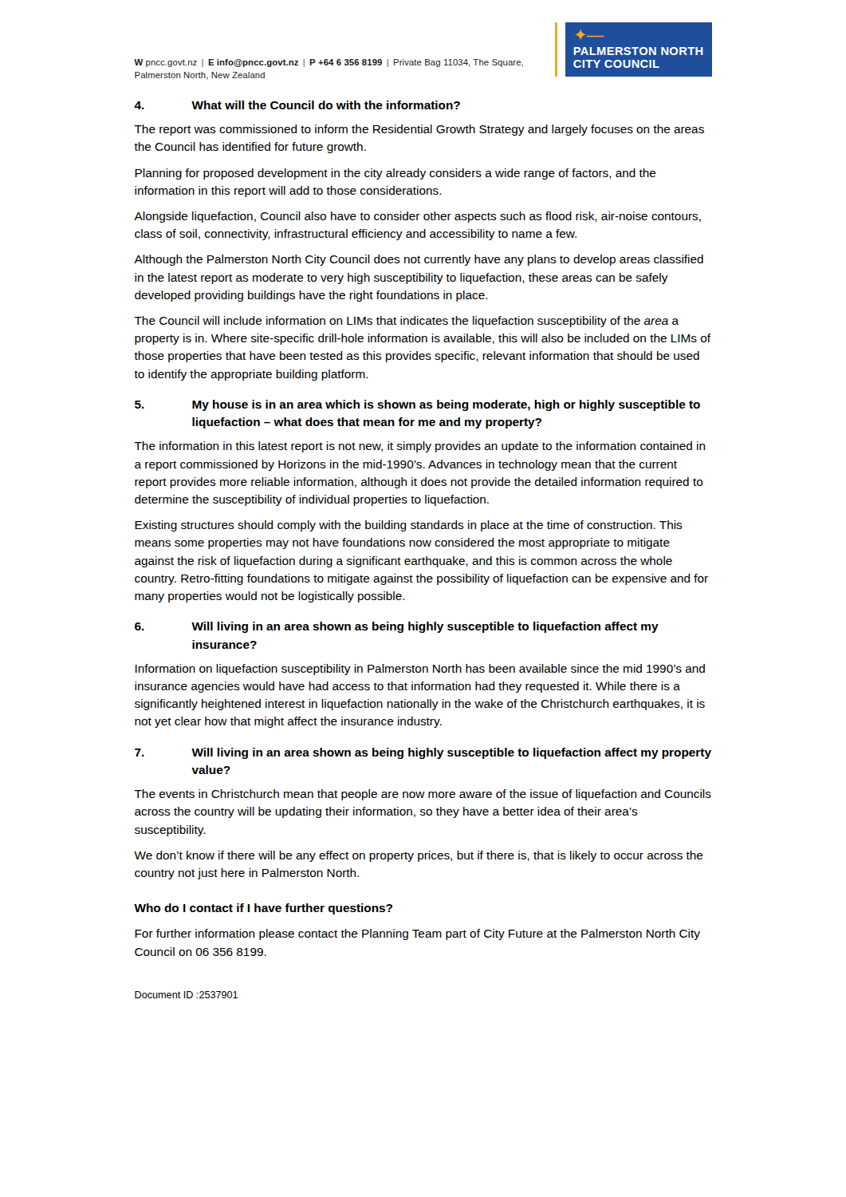W pncc.govt.nz | E info@pncc.govt.nz | P +64 6 356 8199 | Private Bag 11034, The Square, Palmerston North, New Zealand
✦—
Palmerston North City Council
4. What will the Council do with the information?
The report was commissioned to inform the Residential Growth Strategy and largely focuses on the areas the Council has identified for future growth.
Planning for proposed development in the city already considers a wide range of factors, and the information in this report will add to those considerations.
Alongside liquefaction, Council also have to consider other aspects such as flood risk, air-noise contours, class of soil, connectivity, infrastructural efficiency and accessibility to name a few.
Although the Palmerston North City Council does not currently have any plans to develop areas classified in the latest report as moderate to very high susceptibility to liquefaction, these areas can be safely developed providing buildings have the right foundations in place.
The Council will include information on LIMs that indicates the liquefaction susceptibility of the area a property is in. Where site-specific drill-hole information is available, this will also be included on the LIMs of those properties that have been tested as this provides specific, relevant information that should be used to identify the appropriate building platform.
5. My house is in an area which is shown as being moderate, high or highly susceptible to liquefaction – what does that mean for me and my property?
The information in this latest report is not new, it simply provides an update to the information contained in a report commissioned by Horizons in the mid-1990’s. Advances in technology mean that the current report provides more reliable information, although it does not provide the detailed information required to determine the susceptibility of individual properties to liquefaction.
Existing structures should comply with the building standards in place at the time of construction. This means some properties may not have foundations now considered the most appropriate to mitigate against the risk of liquefaction during a significant earthquake, and this is common across the whole country. Retro-fitting foundations to mitigate against the possibility of liquefaction can be expensive and for many properties would not be logistically possible.
6. Will living in an area shown as being highly susceptible to liquefaction affect my insurance?
Information on liquefaction susceptibility in Palmerston North has been available since the mid 1990’s and insurance agencies would have had access to that information had they requested it. While there is a significantly heightened interest in liquefaction nationally in the wake of the Christchurch earthquakes, it is not yet clear how that might affect the insurance industry.
7. Will living in an area shown as being highly susceptible to liquefaction affect my property value?
The events in Christchurch mean that people are now more aware of the issue of liquefaction and Councils across the country will be updating their information, so they have a better idea of their area’s susceptibility.
We don’t know if there will be any effect on property prices, but if there is, that is likely to occur across the country not just here in Palmerston North.
Who do I contact if I have further questions?
For further information please contact the Planning Team part of City Future at the Palmerston North City Council on 06 356 8199.
Document ID :2537901